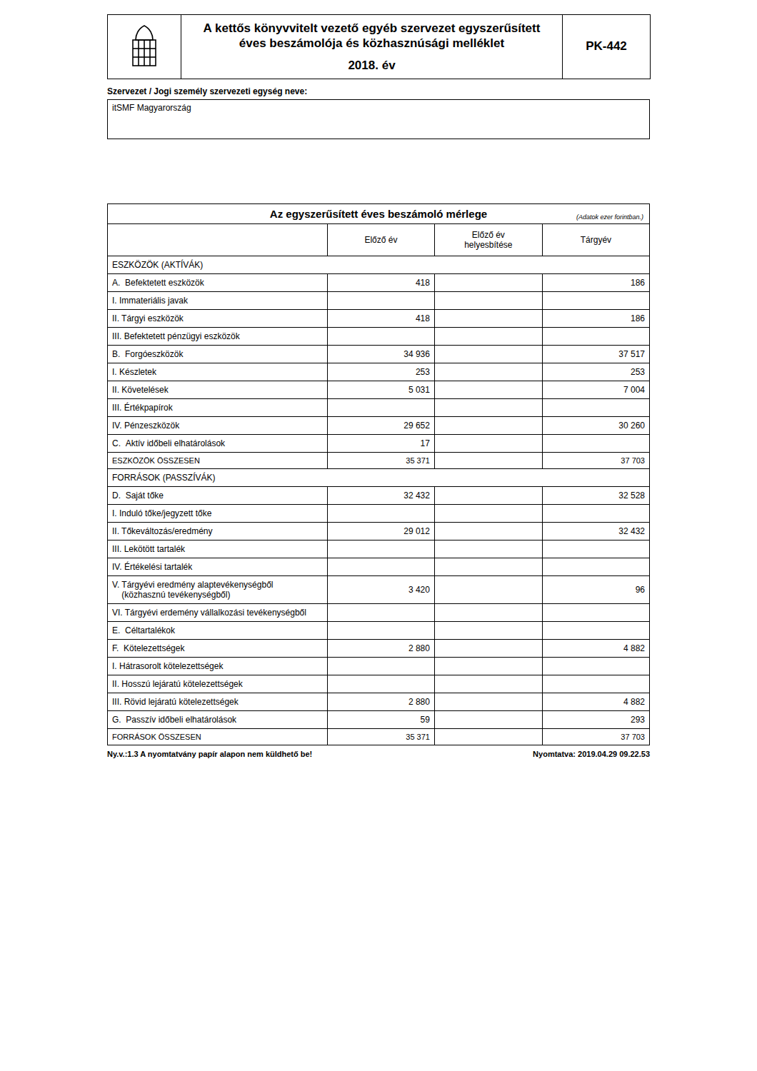A kettős könyvvitelt vezető egyéb szervezet egyszerűsített
éves beszámolója és közhasznúsági melléklet
2018. év
PK-442
Szervezet / Jogi személy szervezeti egység neve:
itSMF Magyarország
| Az egyszerűsített éves beszámoló mérlege (Adatok ezer forintban.) |
| | Előző év | Előző év helyesbítése | Tárgyév |
| ESZKÖZÖK (AKTÍVÁK) |
| A. Befektetett eszközök | 418 | | 186 |
| I. Immateriális javak | | | |
| II. Tárgyi eszközök | 418 | | 186 |
| III. Befektetett pénzügyi eszközök | | | |
| B. Forgóeszközök | 34 936 | | 37 517 |
| I. Készletek | 253 | | 253 |
| II. Követelések | 5 031 | | 7 004 |
| III. Értékpapírok | | | |
| IV. Pénzeszközök | 29 652 | | 30 260 |
| C. Aktív időbeli elhatárolások | 17 | | |
| ESZKÖZÖK ÖSSZESEN | 35 371 | | 37 703 |
| FORRÁSOK (PASSZÍVÁK) |
| D. Saját tőke | 32 432 | | 32 528 |
| I. Induló tőke/jegyzett tőke | | | |
| II. Tőkeváltozás/eredmény | 29 012 | | 32 432 |
| III. Lekötött tartalék | | | |
| IV. Értékelési tartalék | | | |
| V. Tárgyévi eredmény alaptevékenységből (közhasznú tevékenységből) | 3 420 | | 96 |
| VI. Tárgyévi erdemény vállalkozási tevékenységből | | | |
| E. Céltartalékok | | | |
| F. Kötelezettségek | 2 880 | | 4 882 |
| I. Hátrasorolt kötelezettségek | | | |
| II. Hosszú lejáratú kötelezettségek | | | |
| III. Rövid lejáratú kötelezettségek | 2 880 | | 4 882 |
| G. Passzív időbeli elhatárolások | 59 | | 293 |
| FORRÁSOK ÖSSZESEN | 35 371 | | 37 703 |
Ny.v.:1.3 A nyomtatvány papír alapon nem küldhető be!
Nyomtatva: 2019.04.29 09.22.53